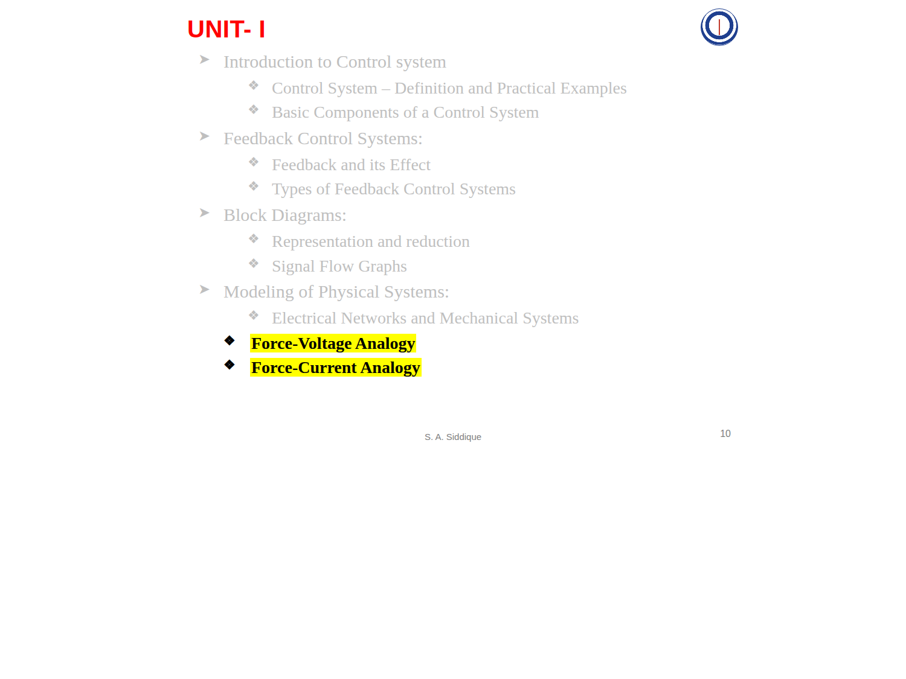UNIT- I
Introduction to Control system
Control System – Definition and Practical Examples
Basic Components of a Control System
Feedback Control Systems:
Feedback and its Effect
Types of Feedback Control Systems
Block Diagrams:
Representation and reduction
Signal Flow Graphs
Modeling of Physical Systems:
Electrical Networks and Mechanical Systems
Force-Voltage Analogy
Force-Current Analogy
S. A. Siddique
10